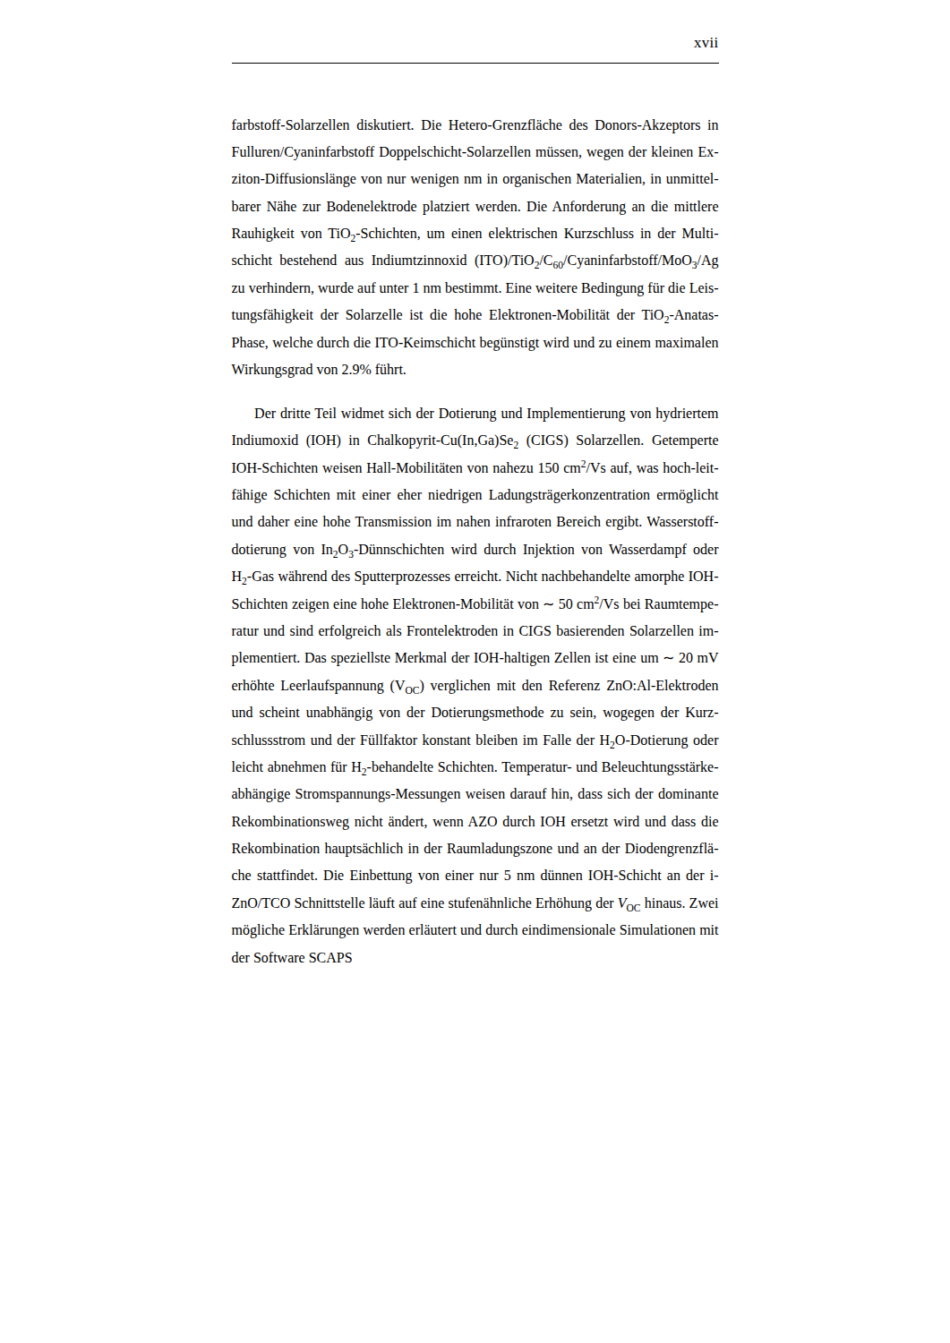xvii
farbstoff-Solarzellen diskutiert. Die Hetero-Grenzfläche des Donors-Akzeptors in Fulluren/Cyaninfarbstoff Doppelschicht-Solarzellen müssen, wegen der kleinen Exziton-Diffusionslänge von nur wenigen nm in organischen Materialien, in unmittelbarer Nähe zur Bodenelektrode platziert werden. Die Anforderung an die mittlere Rauhigkeit von TiO2-Schichten, um einen elektrischen Kurzschluss in der Multischicht bestehend aus Indiumtzinnoxid (ITO)/TiO2/C60/Cyaninfarbstoff/MoO3/Ag zu verhindern, wurde auf unter 1 nm bestimmt. Eine weitere Bedingung für die Leistungsfähigkeit der Solarzelle ist die hohe Elektronen-Mobilität der TiO2-Anatas-Phase, welche durch die ITO-Keimschicht begünstigt wird und zu einem maximalen Wirkungsgrad von 2.9% führt.
Der dritte Teil widmet sich der Dotierung und Implementierung von hydriertem Indiumoxid (IOH) in Chalkopyrit-Cu(In,Ga)Se2 (CIGS) Solarzellen. Getemperte IOH-Schichten weisen Hall-Mobilitäten von nahezu 150 cm2/Vs auf, was hoch-leitfähige Schichten mit einer eher niedrigen Ladungsträgerkonzentration ermöglicht und daher eine hohe Transmission im nahen infraroten Bereich ergibt. Wasserstoffdotierung von In2O3-Dünnschichten wird durch Injektion von Wasserdampf oder H2-Gas während des Sputterprozesses erreicht. Nicht nachbehandelte amorphe IOH-Schichten zeigen eine hohe Elektronen-Mobilität von ∼ 50 cm2/Vs bei Raumtemperatur und sind erfolgreich als Frontelektroden in CIGS basierenden Solarzellen implementiert. Das speziellste Merkmal der IOH-haltigen Zellen ist eine um ∼ 20 mV erhöhte Leerlaufspannung (VOC) verglichen mit den Referenz ZnO:Al-Elektroden und scheint unabhängig von der Dotierungsmethode zu sein, wogegen der Kurzschlussstrom und der Füllfaktor konstant bleiben im Falle der H2O-Dotierung oder leicht abnehmen für H2-behandelte Schichten. Temperatur- und Beleuchtungsstärke-abhängige Stromspannungs-Messungen weisen darauf hin, dass sich der dominante Rekombinationsweg nicht ändert, wenn AZO durch IOH ersetzt wird und dass die Rekombination hauptsächlich in der Raumladungszone und an der Diodengrenzfläche stattfindet. Die Einbettung von einer nur 5 nm dünnen IOH-Schicht an der i-ZnO/TCO Schnittstelle läuft auf eine stufenähnliche Erhöhung der VOC hinaus. Zwei mögliche Erklärungen werden erläutert und durch eindimensionale Simulationen mit der Software SCAPS